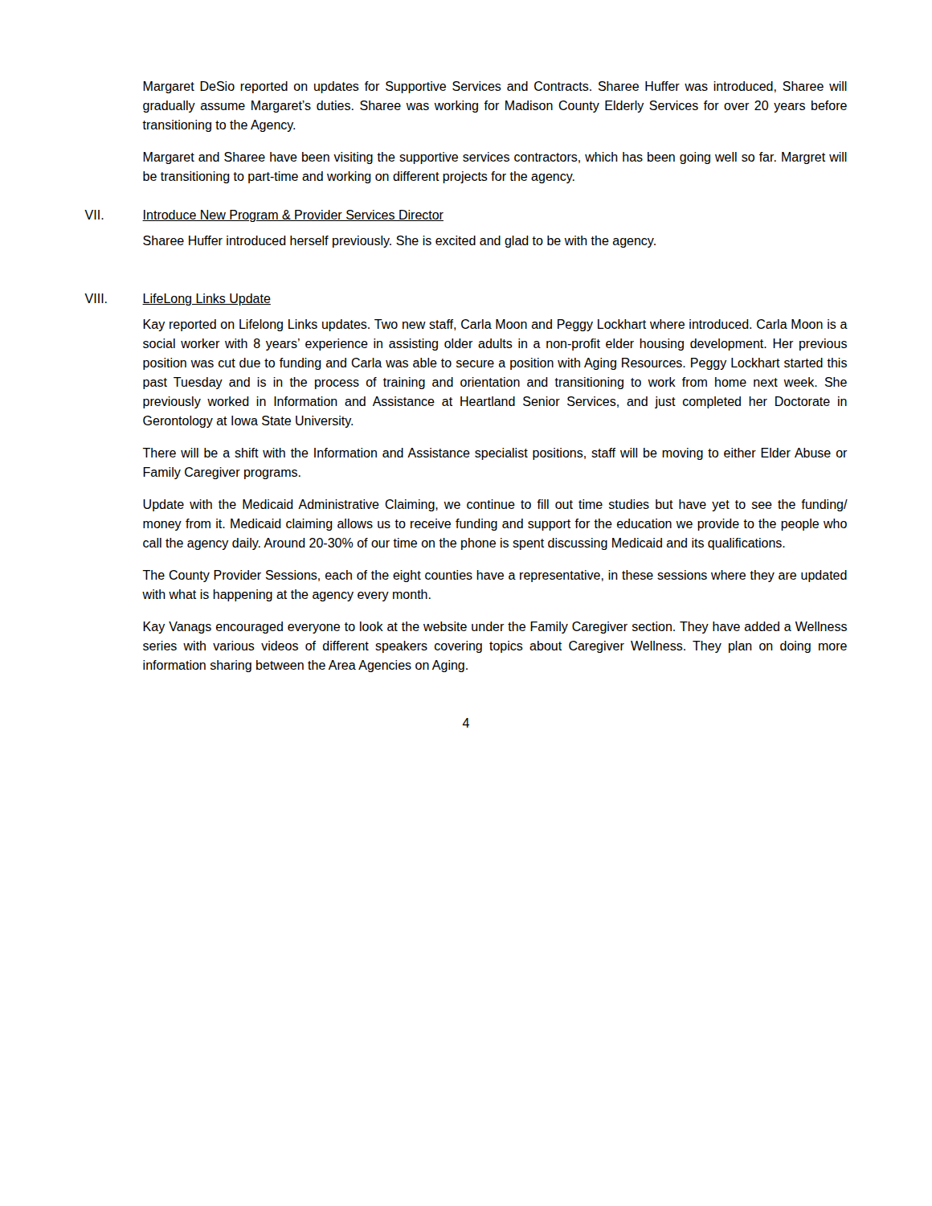Margaret DeSio reported on updates for Supportive Services and Contracts. Sharee Huffer was introduced, Sharee will gradually assume Margaret’s duties. Sharee was working for Madison County Elderly Services for over 20 years before transitioning to the Agency.
Margaret and Sharee have been visiting the supportive services contractors, which has been going well so far. Margret will be transitioning to part-time and working on different projects for the agency.
VII. Introduce New Program & Provider Services Director
Sharee Huffer introduced herself previously. She is excited and glad to be with the agency.
VIII. LifeLong Links Update
Kay reported on Lifelong Links updates. Two new staff, Carla Moon and Peggy Lockhart where introduced. Carla Moon is a social worker with 8 years’ experience in assisting older adults in a non-profit elder housing development. Her previous position was cut due to funding and Carla was able to secure a position with Aging Resources. Peggy Lockhart started this past Tuesday and is in the process of training and orientation and transitioning to work from home next week. She previously worked in Information and Assistance at Heartland Senior Services, and just completed her Doctorate in Gerontology at Iowa State University.
There will be a shift with the Information and Assistance specialist positions, staff will be moving to either Elder Abuse or Family Caregiver programs.
Update with the Medicaid Administrative Claiming, we continue to fill out time studies but have yet to see the funding/ money from it. Medicaid claiming allows us to receive funding and support for the education we provide to the people who call the agency daily. Around 20-30% of our time on the phone is spent discussing Medicaid and its qualifications.
The County Provider Sessions, each of the eight counties have a representative, in these sessions where they are updated with what is happening at the agency every month.
Kay Vanags encouraged everyone to look at the website under the Family Caregiver section. They have added a Wellness series with various videos of different speakers covering topics about Caregiver Wellness. They plan on doing more information sharing between the Area Agencies on Aging.
4